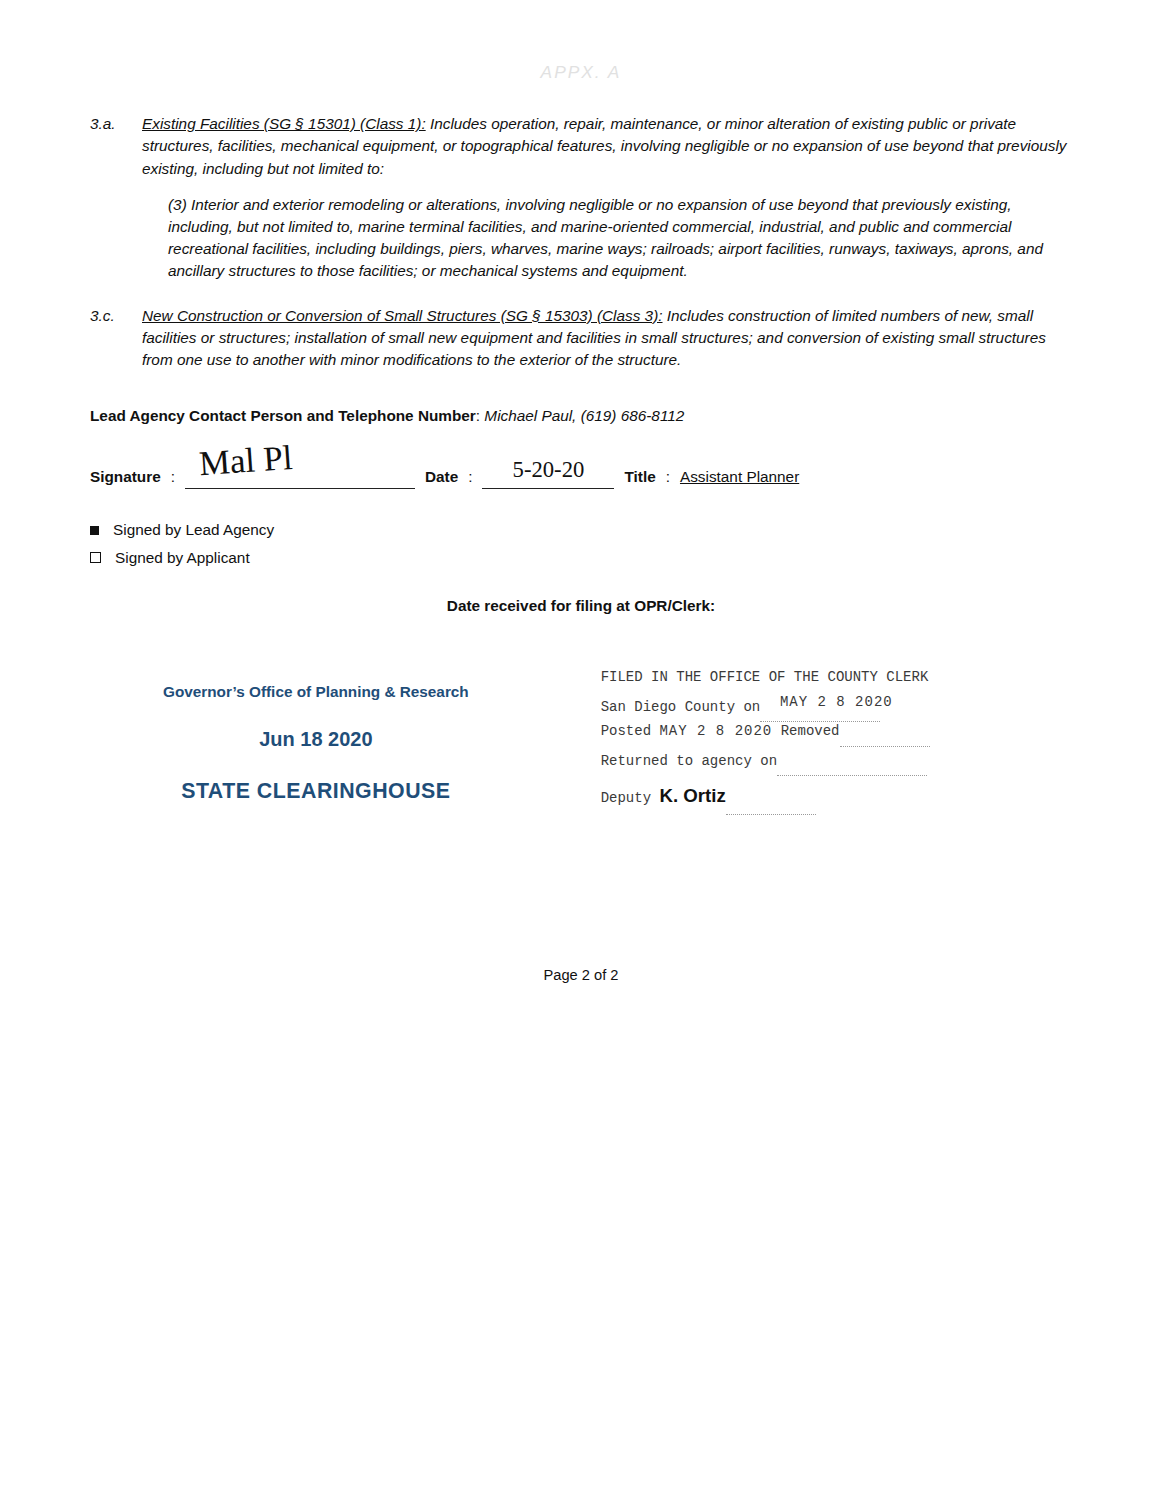APPX. A
3.a.
Existing Facilities (SG § 15301) (Class 1): Includes operation, repair, maintenance, or minor alteration of existing public or private structures, facilities, mechanical equipment, or topographical features, involving negligible or no expansion of use beyond that previously existing, including but not limited to:
(3) Interior and exterior remodeling or alterations, involving negligible or no expansion of use beyond that previously existing, including, but not limited to, marine terminal facilities, and marine-oriented commercial, industrial, and public and commercial recreational facilities, including buildings, piers, wharves, marine ways; railroads; airport facilities, runways, taxiways, aprons, and ancillary structures to those facilities; or mechanical systems and equipment.
3.c.
New Construction or Conversion of Small Structures (SG § 15303) (Class 3): Includes construction of limited numbers of new, small facilities or structures; installation of small new equipment and facilities in small structures; and conversion of existing small structures from one use to another with minor modifications to the exterior of the structure.
Lead Agency Contact Person and Telephone Number: Michael Paul, (619) 686-8112
Signature: Mal Pl Date: 5-20-20 Title: Assistant Planner
Signed by Lead Agency
Signed by Applicant
Date received for filing at OPR/Clerk:
Governor’s Office of Planning & Research
Jun 18 2020
STATE CLEARINGHOUSE
FILED IN THE OFFICE OF THE COUNTY CLERK
San Diego County on
MAY 2 8 2020
Posted MAY 2 8 2020 Removed
Returned to agency on
Deputy K. Ortiz
Page 2 of 2